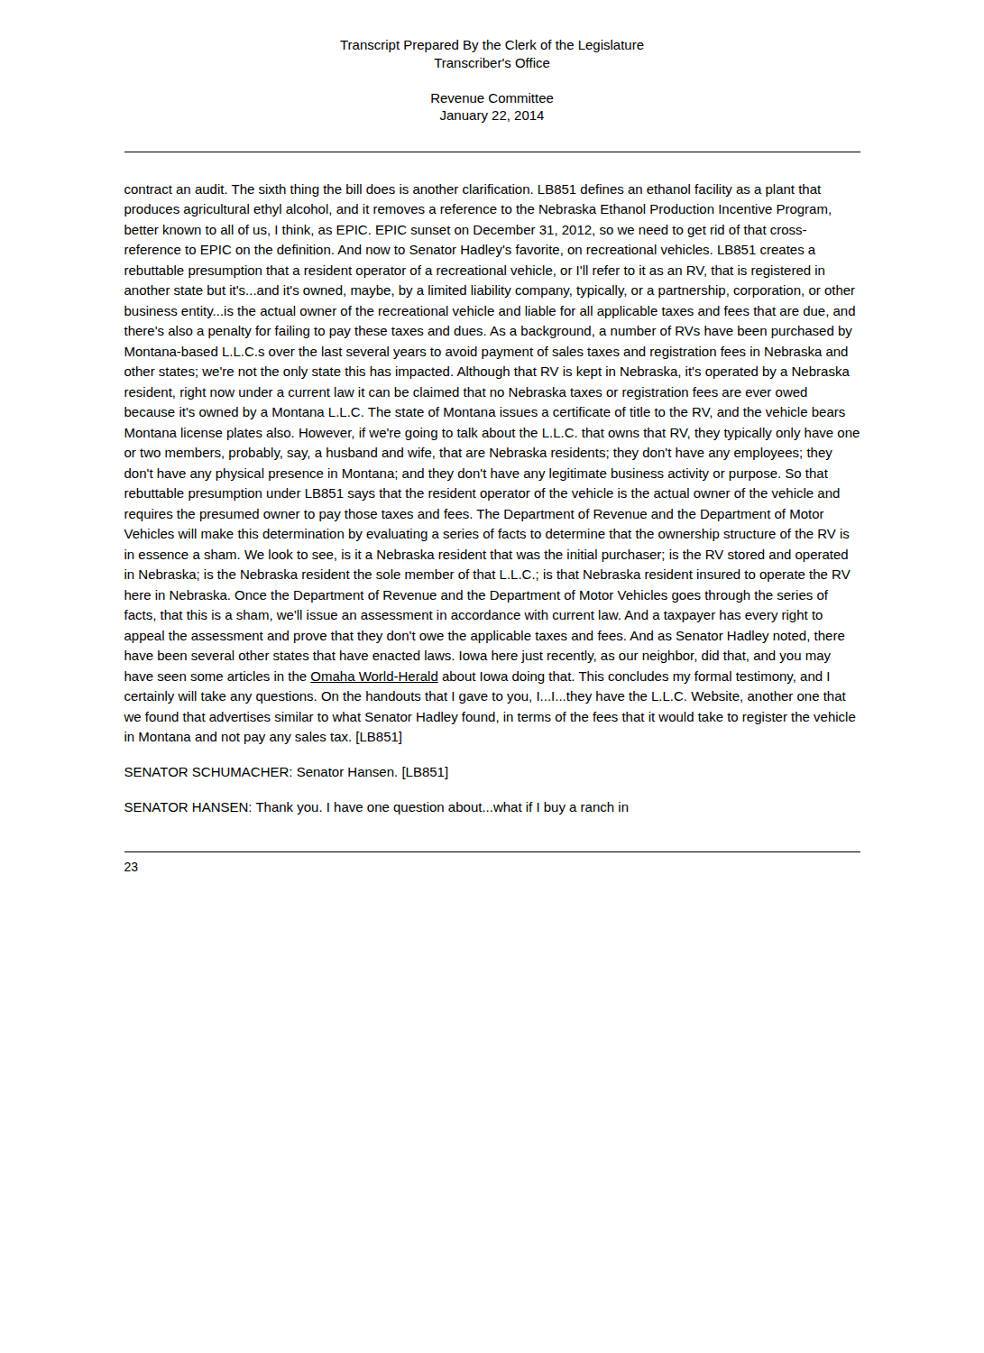Transcript Prepared By the Clerk of the Legislature
Transcriber's Office
Revenue Committee
January 22, 2014
contract an audit. The sixth thing the bill does is another clarification. LB851 defines an ethanol facility as a plant that produces agricultural ethyl alcohol, and it removes a reference to the Nebraska Ethanol Production Incentive Program, better known to all of us, I think, as EPIC. EPIC sunset on December 31, 2012, so we need to get rid of that cross-reference to EPIC on the definition. And now to Senator Hadley's favorite, on recreational vehicles. LB851 creates a rebuttable presumption that a resident operator of a recreational vehicle, or I'll refer to it as an RV, that is registered in another state but it's...and it's owned, maybe, by a limited liability company, typically, or a partnership, corporation, or other business entity...is the actual owner of the recreational vehicle and liable for all applicable taxes and fees that are due, and there's also a penalty for failing to pay these taxes and dues. As a background, a number of RVs have been purchased by Montana-based L.L.C.s over the last several years to avoid payment of sales taxes and registration fees in Nebraska and other states; we're not the only state this has impacted. Although that RV is kept in Nebraska, it's operated by a Nebraska resident, right now under a current law it can be claimed that no Nebraska taxes or registration fees are ever owed because it's owned by a Montana L.L.C. The state of Montana issues a certificate of title to the RV, and the vehicle bears Montana license plates also. However, if we're going to talk about the L.L.C. that owns that RV, they typically only have one or two members, probably, say, a husband and wife, that are Nebraska residents; they don't have any employees; they don't have any physical presence in Montana; and they don't have any legitimate business activity or purpose. So that rebuttable presumption under LB851 says that the resident operator of the vehicle is the actual owner of the vehicle and requires the presumed owner to pay those taxes and fees. The Department of Revenue and the Department of Motor Vehicles will make this determination by evaluating a series of facts to determine that the ownership structure of the RV is in essence a sham. We look to see, is it a Nebraska resident that was the initial purchaser; is the RV stored and operated in Nebraska; is the Nebraska resident the sole member of that L.L.C.; is that Nebraska resident insured to operate the RV here in Nebraska. Once the Department of Revenue and the Department of Motor Vehicles goes through the series of facts, that this is a sham, we'll issue an assessment in accordance with current law. And a taxpayer has every right to appeal the assessment and prove that they don't owe the applicable taxes and fees. And as Senator Hadley noted, there have been several other states that have enacted laws. Iowa here just recently, as our neighbor, did that, and you may have seen some articles in the Omaha World-Herald about Iowa doing that. This concludes my formal testimony, and I certainly will take any questions. On the handouts that I gave to you, I...I...they have the L.L.C. Website, another one that we found that advertises similar to what Senator Hadley found, in terms of the fees that it would take to register the vehicle in Montana and not pay any sales tax. [LB851]
SENATOR SCHUMACHER: Senator Hansen. [LB851]
SENATOR HANSEN: Thank you. I have one question about...what if I buy a ranch in
23